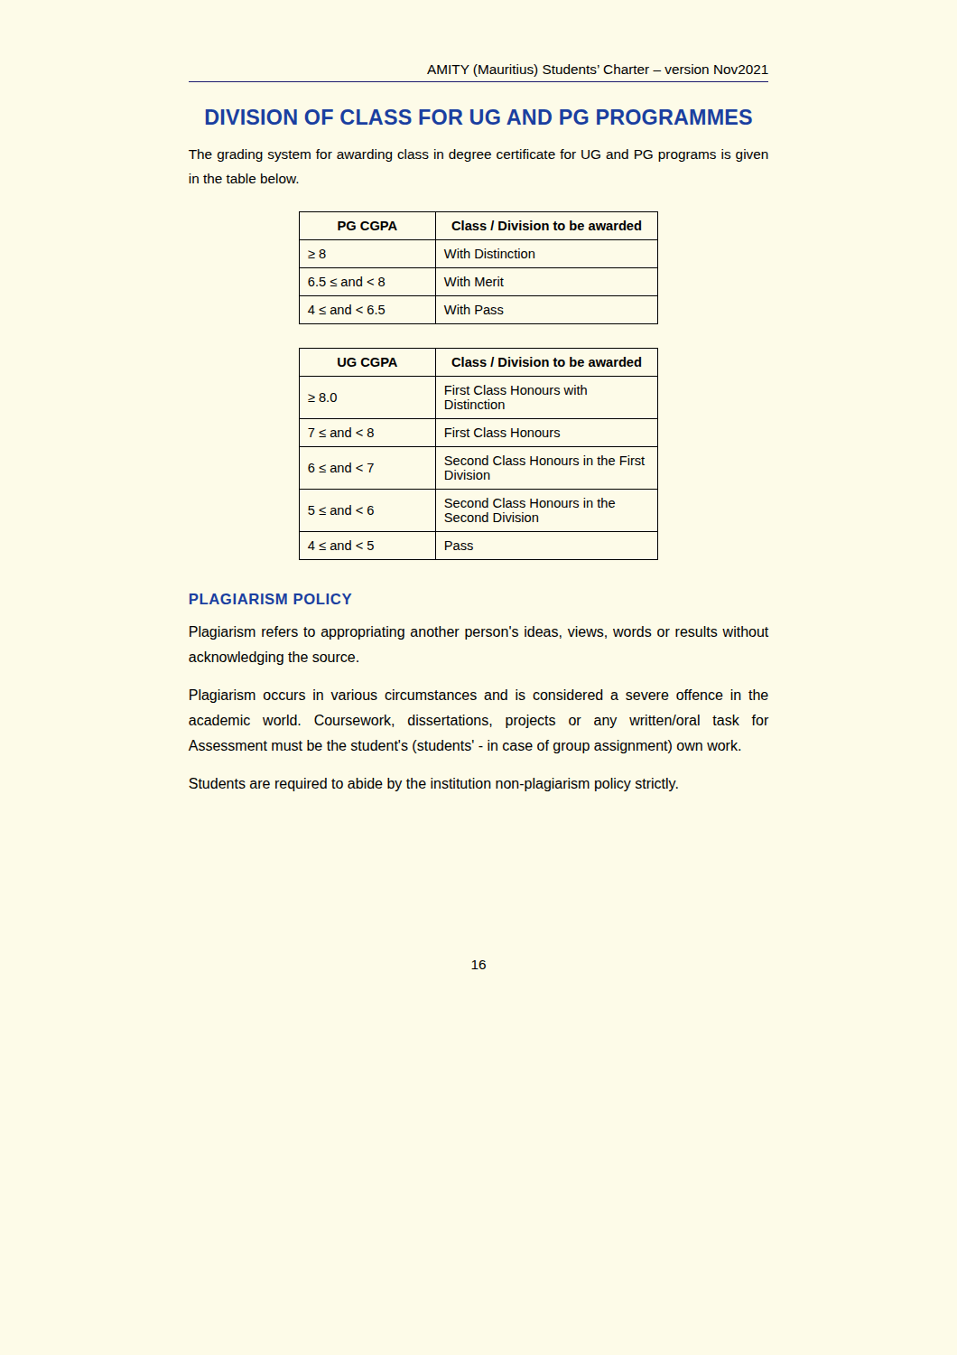AMITY (Mauritius) Students’ Charter – version Nov2021
DIVISION OF CLASS FOR UG AND PG PROGRAMMES
The grading system for awarding class in degree certificate for UG and PG programs is given in the table below.
| PG CGPA | Class / Division to be awarded |
| --- | --- |
| ≥ 8 | With Distinction |
| 6.5 ≤ and < 8 | With Merit |
| 4 ≤ and < 6.5 | With Pass |
| UG CGPA | Class / Division to be awarded |
| --- | --- |
| ≥ 8.0 | First Class Honours with Distinction |
| 7 ≤ and < 8 | First Class Honours |
| 6 ≤ and < 7 | Second Class Honours in the First Division |
| 5 ≤ and < 6 | Second Class Honours in the Second Division |
| 4 ≤ and < 5 | Pass |
PLAGIARISM POLICY
Plagiarism refers to appropriating another person's ideas, views, words or results without acknowledging the source.
Plagiarism occurs in various circumstances and is considered a severe offence in the academic world. Coursework, dissertations, projects or any written/oral task for Assessment must be the student's (students' - in case of group assignment) own work.
Students are required to abide by the institution non-plagiarism policy strictly.
16